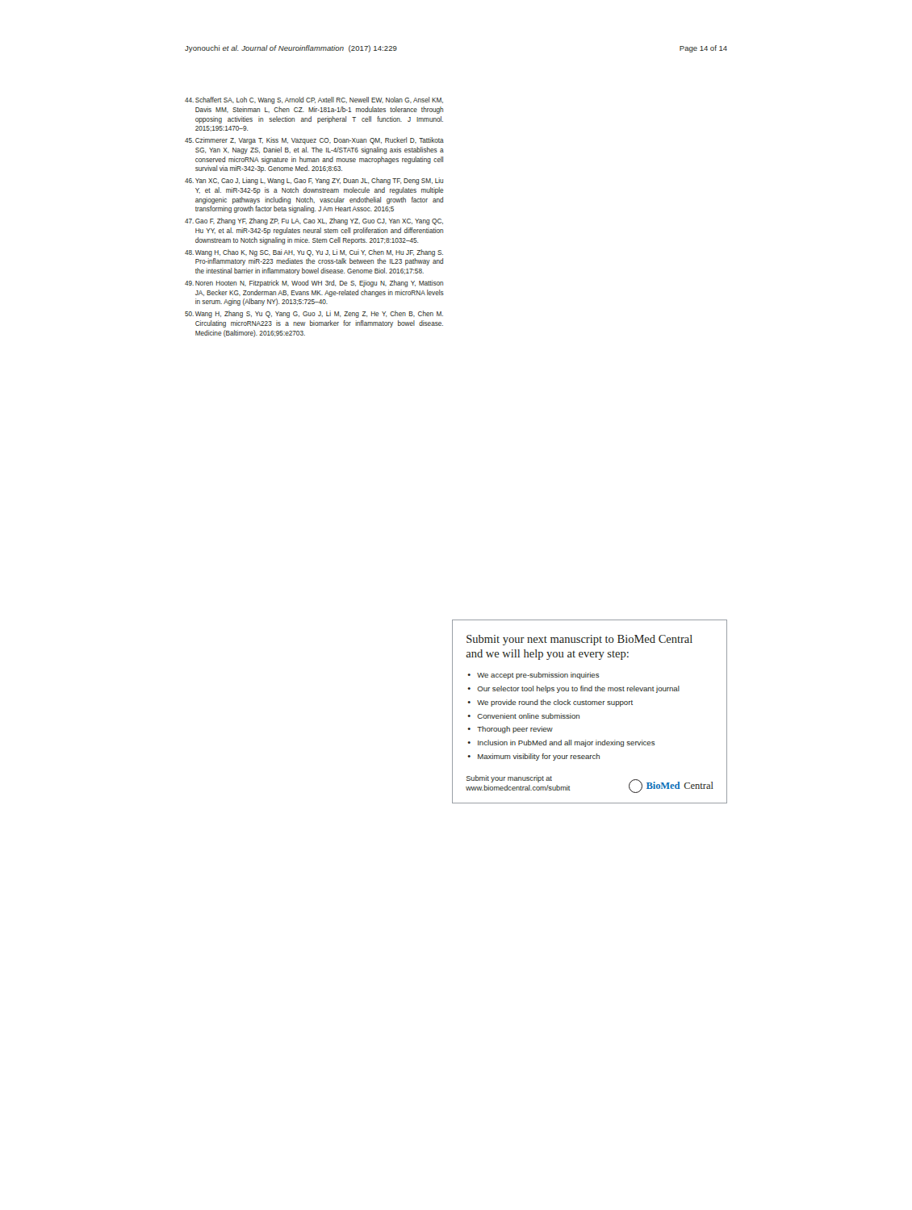Jyonouchi et al. Journal of Neuroinflammation (2017) 14:229
Page 14 of 14
44. Schaffert SA, Loh C, Wang S, Arnold CP, Axtell RC, Newell EW, Nolan G, Ansel KM, Davis MM, Steinman L, Chen CZ. Mir-181a-1/b-1 modulates tolerance through opposing activities in selection and peripheral T cell function. J Immunol. 2015;195:1470–9.
45. Czimmerer Z, Varga T, Kiss M, Vazquez CO, Doan-Xuan QM, Ruckerl D, Tattikota SG, Yan X, Nagy ZS, Daniel B, et al. The IL-4/STAT6 signaling axis establishes a conserved microRNA signature in human and mouse macrophages regulating cell survival via miR-342-3p. Genome Med. 2016;8:63.
46. Yan XC, Cao J, Liang L, Wang L, Gao F, Yang ZY, Duan JL, Chang TF, Deng SM, Liu Y, et al. miR-342-5p is a Notch downstream molecule and regulates multiple angiogenic pathways including Notch, vascular endothelial growth factor and transforming growth factor beta signaling. J Am Heart Assoc. 2016;5
47. Gao F, Zhang YF, Zhang ZP, Fu LA, Cao XL, Zhang YZ, Guo CJ, Yan XC, Yang QC, Hu YY, et al. miR-342-5p regulates neural stem cell proliferation and differentiation downstream to Notch signaling in mice. Stem Cell Reports. 2017;8:1032–45.
48. Wang H, Chao K, Ng SC, Bai AH, Yu Q, Yu J, Li M, Cui Y, Chen M, Hu JF, Zhang S. Pro-inflammatory miR-223 mediates the cross-talk between the IL23 pathway and the intestinal barrier in inflammatory bowel disease. Genome Biol. 2016;17:58.
49. Noren Hooten N, Fitzpatrick M, Wood WH 3rd, De S, Ejiogu N, Zhang Y, Mattison JA, Becker KG, Zonderman AB, Evans MK. Age-related changes in microRNA levels in serum. Aging (Albany NY). 2013;5:725–40.
50. Wang H, Zhang S, Yu Q, Yang G, Guo J, Li M, Zeng Z, He Y, Chen B, Chen M. Circulating microRNA223 is a new biomarker for inflammatory bowel disease. Medicine (Baltimore). 2016;95:e2703.
Submit your next manuscript to BioMed Central
and we will help you at every step:
We accept pre-submission inquiries
Our selector tool helps you to find the most relevant journal
We provide round the clock customer support
Convenient online submission
Thorough peer review
Inclusion in PubMed and all major indexing services
Maximum visibility for your research
Submit your manuscript at
www.biomedcentral.com/submit
BioMed Central